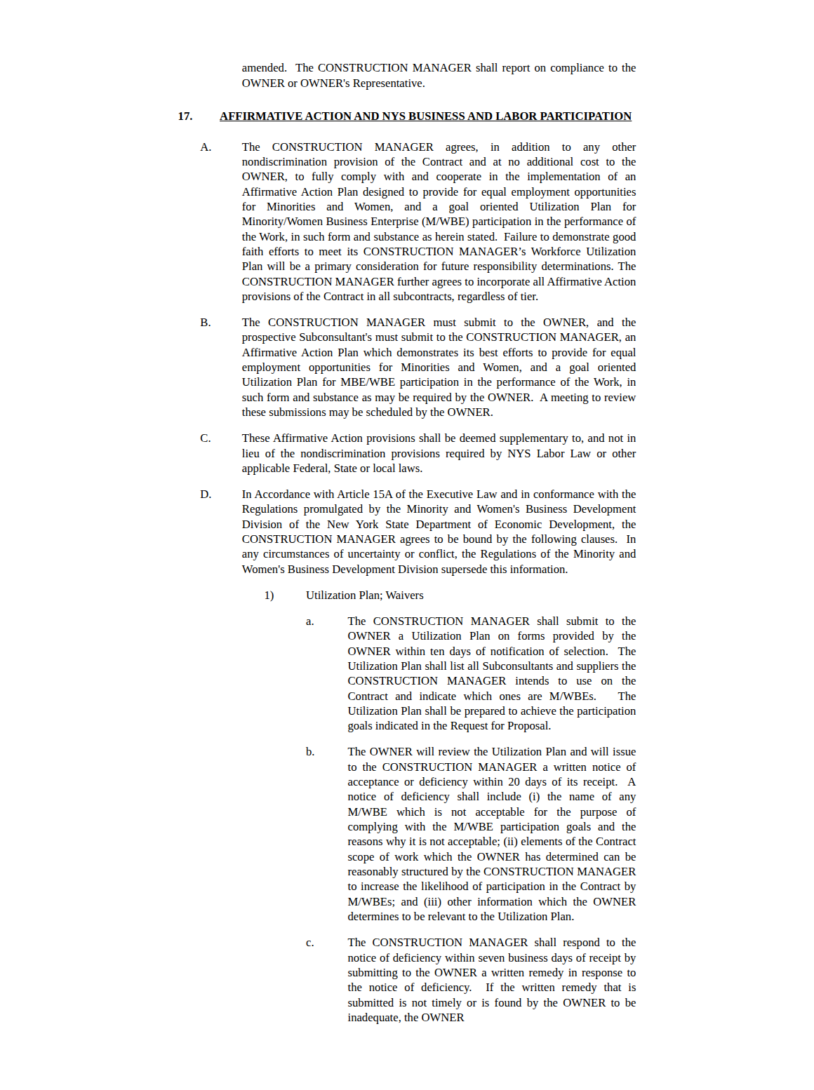amended. The CONSTRUCTION MANAGER shall report on compliance to the OWNER or OWNER's Representative.
17.
AFFIRMATIVE ACTION AND NYS BUSINESS AND LABOR PARTICIPATION
A.
The CONSTRUCTION MANAGER agrees, in addition to any other nondiscrimination provision of the Contract and at no additional cost to the OWNER, to fully comply with and cooperate in the implementation of an Affirmative Action Plan designed to provide for equal employment opportunities for Minorities and Women, and a goal oriented Utilization Plan for Minority/Women Business Enterprise (M/WBE) participation in the performance of the Work, in such form and substance as herein stated. Failure to demonstrate good faith efforts to meet its CONSTRUCTION MANAGER’s Workforce Utilization Plan will be a primary consideration for future responsibility determinations. The CONSTRUCTION MANAGER further agrees to incorporate all Affirmative Action provisions of the Contract in all subcontracts, regardless of tier.
B.
The CONSTRUCTION MANAGER must submit to the OWNER, and the prospective Subconsultant's must submit to the CONSTRUCTION MANAGER, an Affirmative Action Plan which demonstrates its best efforts to provide for equal employment opportunities for Minorities and Women, and a goal oriented Utilization Plan for MBE/WBE participation in the performance of the Work, in such form and substance as may be required by the OWNER. A meeting to review these submissions may be scheduled by the OWNER.
C.
These Affirmative Action provisions shall be deemed supplementary to, and not in lieu of the nondiscrimination provisions required by NYS Labor Law or other applicable Federal, State or local laws.
D.
In Accordance with Article 15A of the Executive Law and in conformance with the Regulations promulgated by the Minority and Women's Business Development Division of the New York State Department of Economic Development, the CONSTRUCTION MANAGER agrees to be bound by the following clauses. In any circumstances of uncertainty or conflict, the Regulations of the Minority and Women's Business Development Division supersede this information.
1)
Utilization Plan; Waivers
a.
The CONSTRUCTION MANAGER shall submit to the OWNER a Utilization Plan on forms provided by the OWNER within ten days of notification of selection. The Utilization Plan shall list all Subconsultants and suppliers the CONSTRUCTION MANAGER intends to use on the Contract and indicate which ones are M/WBEs. The Utilization Plan shall be prepared to achieve the participation goals indicated in the Request for Proposal.
b.
The OWNER will review the Utilization Plan and will issue to the CONSTRUCTION MANAGER a written notice of acceptance or deficiency within 20 days of its receipt. A notice of deficiency shall include (i) the name of any M/WBE which is not acceptable for the purpose of complying with the M/WBE participation goals and the reasons why it is not acceptable; (ii) elements of the Contract scope of work which the OWNER has determined can be reasonably structured by the CONSTRUCTION MANAGER to increase the likelihood of participation in the Contract by M/WBEs; and (iii) other information which the OWNER determines to be relevant to the Utilization Plan.
c.
The CONSTRUCTION MANAGER shall respond to the notice of deficiency within seven business days of receipt by submitting to the OWNER a written remedy in response to the notice of deficiency. If the written remedy that is submitted is not timely or is found by the OWNER to be inadequate, the OWNER